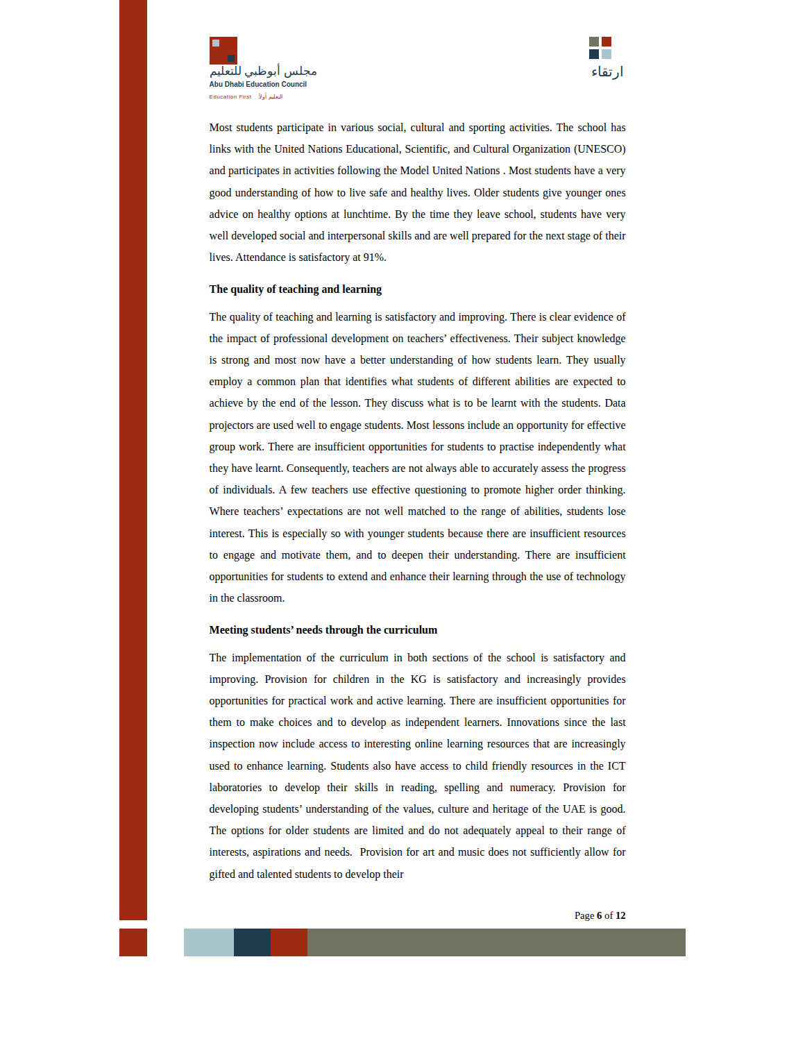مجلس أبوظبي للتعليم
Abu Dhabi Education Council
Education First التعليم أولاً
ارتقاء
Most students participate in various social, cultural and sporting activities. The school has links with the United Nations Educational, Scientific, and Cultural Organization (UNESCO) and participates in activities following the Model United Nations . Most students have a very good understanding of how to live safe and healthy lives. Older students give younger ones advice on healthy options at lunchtime. By the time they leave school, students have very well developed social and interpersonal skills and are well prepared for the next stage of their lives. Attendance is satisfactory at 91%.
The quality of teaching and learning
The quality of teaching and learning is satisfactory and improving. There is clear evidence of the impact of professional development on teachers’ effectiveness. Their subject knowledge is strong and most now have a better understanding of how students learn. They usually employ a common plan that identifies what students of different abilities are expected to achieve by the end of the lesson. They discuss what is to be learnt with the students. Data projectors are used well to engage students. Most lessons include an opportunity for effective group work. There are insufficient opportunities for students to practise independently what they have learnt. Consequently, teachers are not always able to accurately assess the progress of individuals. A few teachers use effective questioning to promote higher order thinking. Where teachers’ expectations are not well matched to the range of abilities, students lose interest. This is especially so with younger students because there are insufficient resources to engage and motivate them, and to deepen their understanding. There are insufficient opportunities for students to extend and enhance their learning through the use of technology in the classroom.
Meeting students’ needs through the curriculum
The implementation of the curriculum in both sections of the school is satisfactory and improving. Provision for children in the KG is satisfactory and increasingly provides opportunities for practical work and active learning. There are insufficient opportunities for them to make choices and to develop as independent learners. Innovations since the last inspection now include access to interesting online learning resources that are increasingly used to enhance learning. Students also have access to child friendly resources in the ICT laboratories to develop their skills in reading, spelling and numeracy. Provision for developing students’ understanding of the values, culture and heritage of the UAE is good. The options for older students are limited and do not adequately appeal to their range of interests, aspirations and needs. Provision for art and music does not sufficiently allow for gifted and talented students to develop their
Page 6 of 12